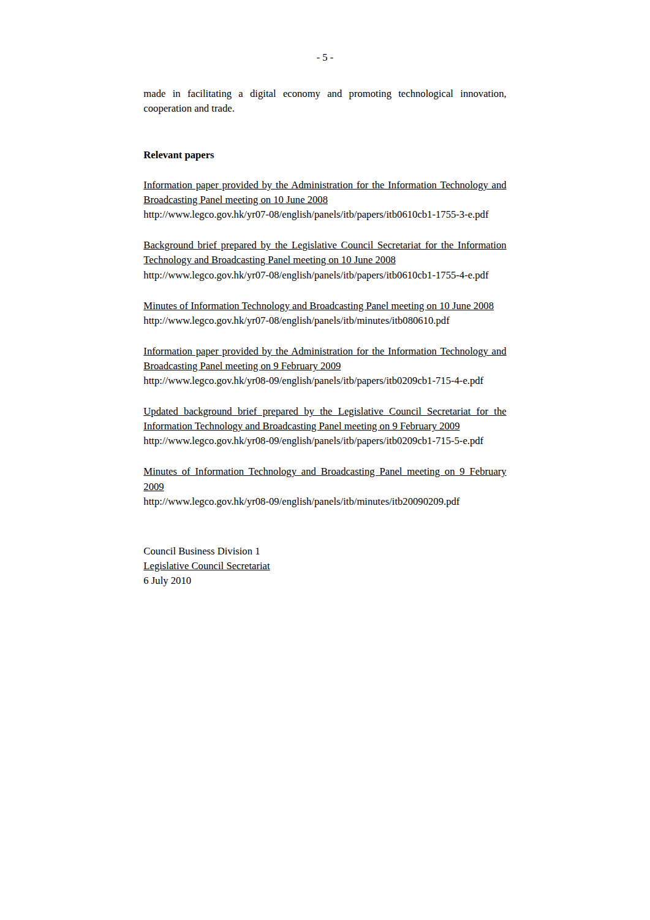- 5 -
made in facilitating a digital economy and promoting technological innovation, cooperation and trade.
Relevant papers
Information paper provided by the Administration for the Information Technology and Broadcasting Panel meeting on 10 June 2008
http://www.legco.gov.hk/yr07-08/english/panels/itb/papers/itb0610cb1-1755-3-e.pdf
Background brief prepared by the Legislative Council Secretariat for the Information Technology and Broadcasting Panel meeting on 10 June 2008
http://www.legco.gov.hk/yr07-08/english/panels/itb/papers/itb0610cb1-1755-4-e.pdf
Minutes of Information Technology and Broadcasting Panel meeting on 10 June 2008
http://www.legco.gov.hk/yr07-08/english/panels/itb/minutes/itb080610.pdf
Information paper provided by the Administration for the Information Technology and Broadcasting Panel meeting on 9 February 2009
http://www.legco.gov.hk/yr08-09/english/panels/itb/papers/itb0209cb1-715-4-e.pdf
Updated background brief prepared by the Legislative Council Secretariat for the Information Technology and Broadcasting Panel meeting on 9 February 2009
http://www.legco.gov.hk/yr08-09/english/panels/itb/papers/itb0209cb1-715-5-e.pdf
Minutes of Information Technology and Broadcasting Panel meeting on 9 February 2009
http://www.legco.gov.hk/yr08-09/english/panels/itb/minutes/itb20090209.pdf
Council Business Division 1
Legislative Council Secretariat
6 July 2010